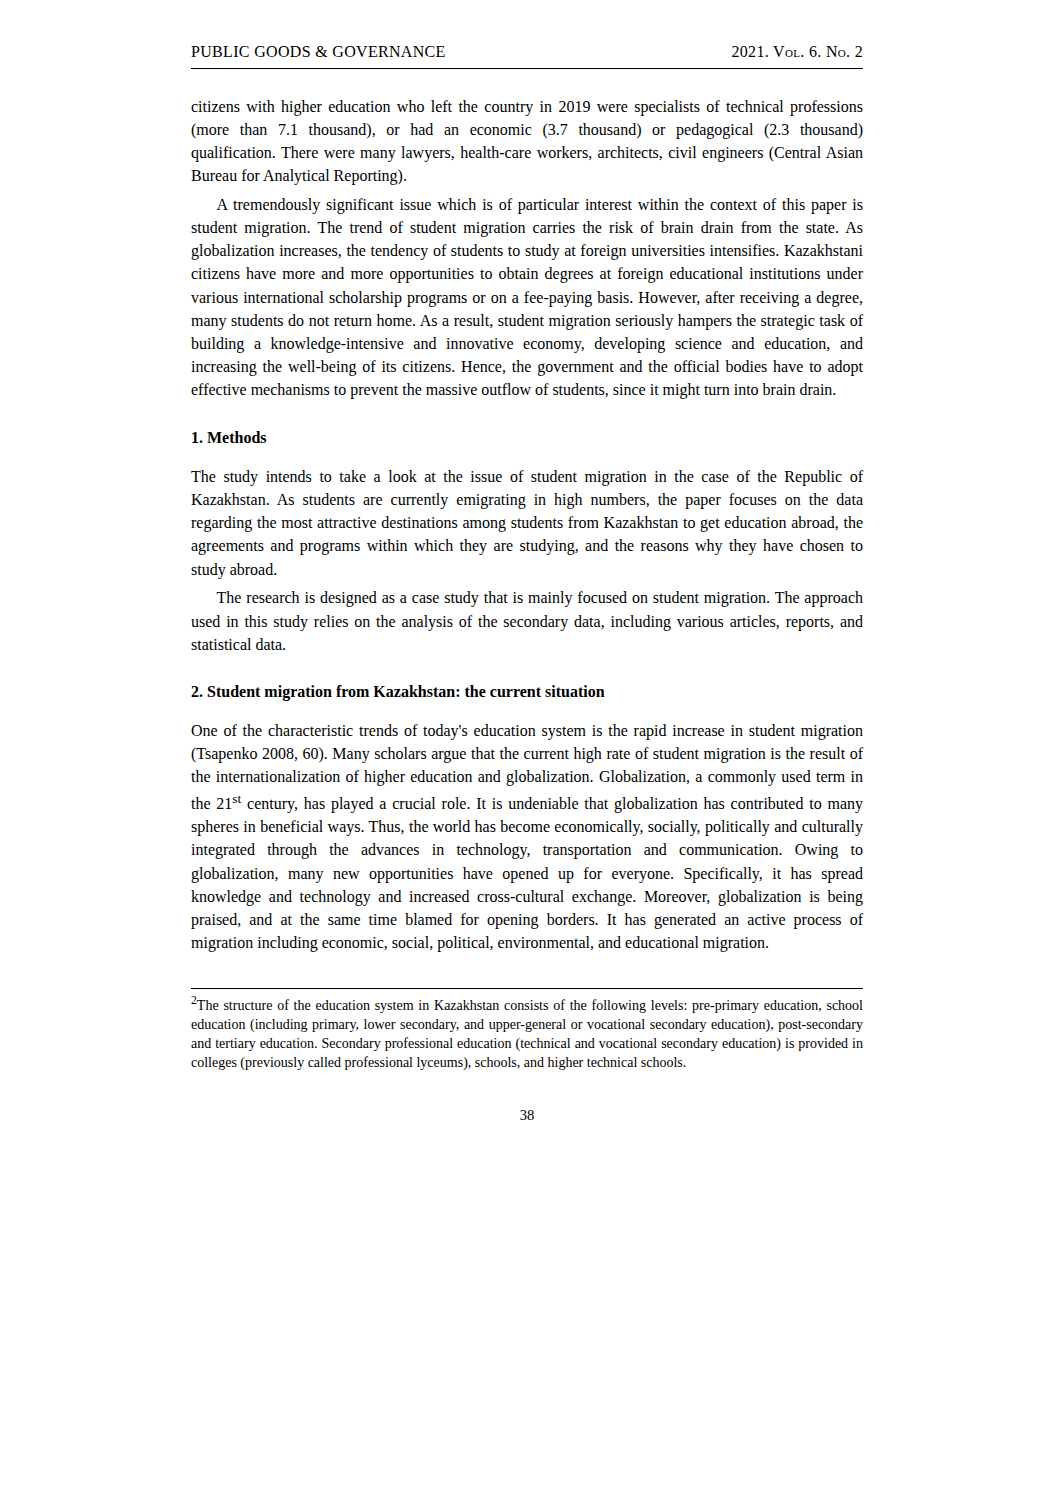Public Goods & Governance 2021. Vol. 6. No. 2
citizens with higher education who left the country in 2019 were specialists of technical professions (more than 7.1 thousand), or had an economic (3.7 thousand) or pedagogical (2.3 thousand) qualification. There were many lawyers, health-care workers, architects, civil engineers (Central Asian Bureau for Analytical Reporting).
A tremendously significant issue which is of particular interest within the context of this paper is student migration. The trend of student migration carries the risk of brain drain from the state. As globalization increases, the tendency of students to study at foreign universities intensifies. Kazakhstani citizens have more and more opportunities to obtain degrees at foreign educational institutions under various international scholarship programs or on a fee-paying basis. However, after receiving a degree, many students do not return home. As a result, student migration seriously hampers the strategic task of building a knowledge-intensive and innovative economy, developing science and education, and increasing the well-being of its citizens. Hence, the government and the official bodies have to adopt effective mechanisms to prevent the massive outflow of students, since it might turn into brain drain.
1. Methods
The study intends to take a look at the issue of student migration in the case of the Republic of Kazakhstan. As students are currently emigrating in high numbers, the paper focuses on the data regarding the most attractive destinations among students from Kazakhstan to get education abroad, the agreements and programs within which they are studying, and the reasons why they have chosen to study abroad.
The research is designed as a case study that is mainly focused on student migration. The approach used in this study relies on the analysis of the secondary data, including various articles, reports, and statistical data.
2. Student migration from Kazakhstan: the current situation
One of the characteristic trends of today's education system is the rapid increase in student migration (Tsapenko 2008, 60). Many scholars argue that the current high rate of student migration is the result of the internationalization of higher education and globalization. Globalization, a commonly used term in the 21st century, has played a crucial role. It is undeniable that globalization has contributed to many spheres in beneficial ways. Thus, the world has become economically, socially, politically and culturally integrated through the advances in technology, transportation and communication. Owing to globalization, many new opportunities have opened up for everyone. Specifically, it has spread knowledge and technology and increased cross-cultural exchange. Moreover, globalization is being praised, and at the same time blamed for opening borders. It has generated an active process of migration including economic, social, political, environmental, and educational migration.
2The structure of the education system in Kazakhstan consists of the following levels: pre-primary education, school education (including primary, lower secondary, and upper-general or vocational secondary education), post-secondary and tertiary education. Secondary professional education (technical and vocational secondary education) is provided in colleges (previously called professional lyceums), schools, and higher technical schools.
38